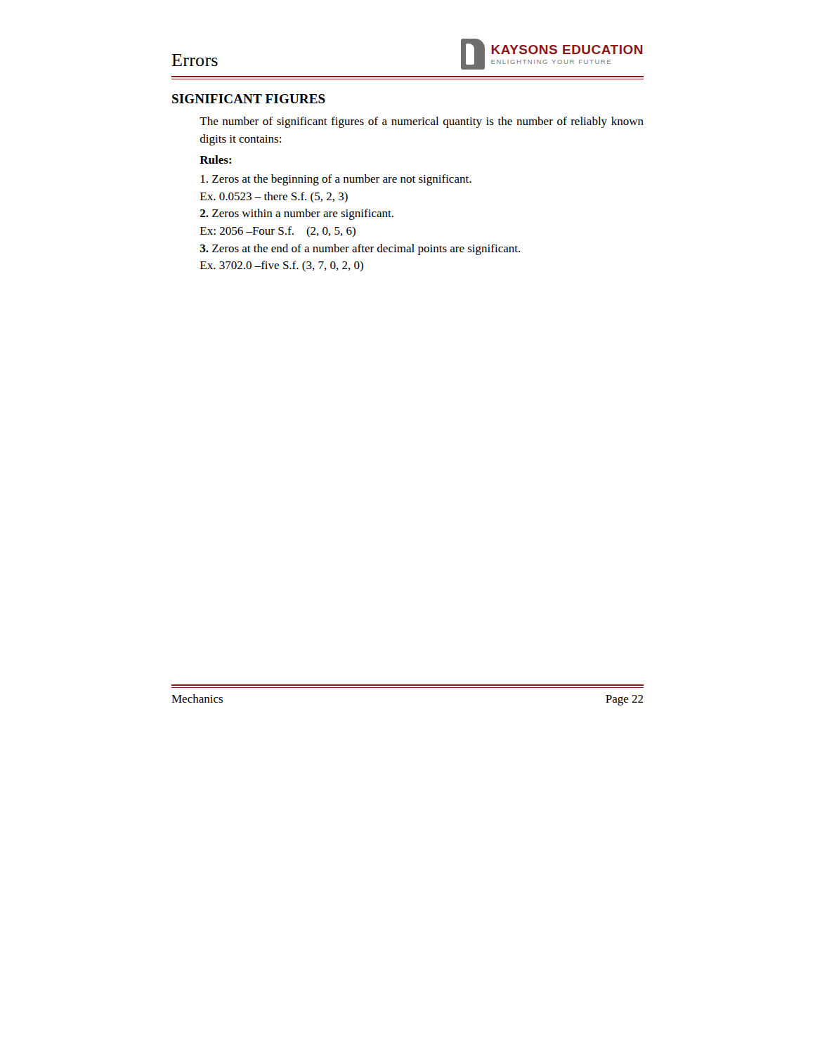Errors
KAYSONS EDUCATION
ENLIGHTNING YOUR FUTURE
SIGNIFICANT FIGURES
The number of significant figures of a numerical quantity is the number of reliably known digits it contains:
Rules:
1. Zeros at the beginning of a number are not significant.
Ex. 0.0523 – there S.f. (5, 2, 3)
2. Zeros within a number are significant.
Ex: 2056 –Four S.f. (2, 0, 5, 6)
3. Zeros at the end of a number after decimal points are significant.
Ex. 3702.0 –five S.f. (3, 7, 0, 2, 0)
Mechanics Page 22